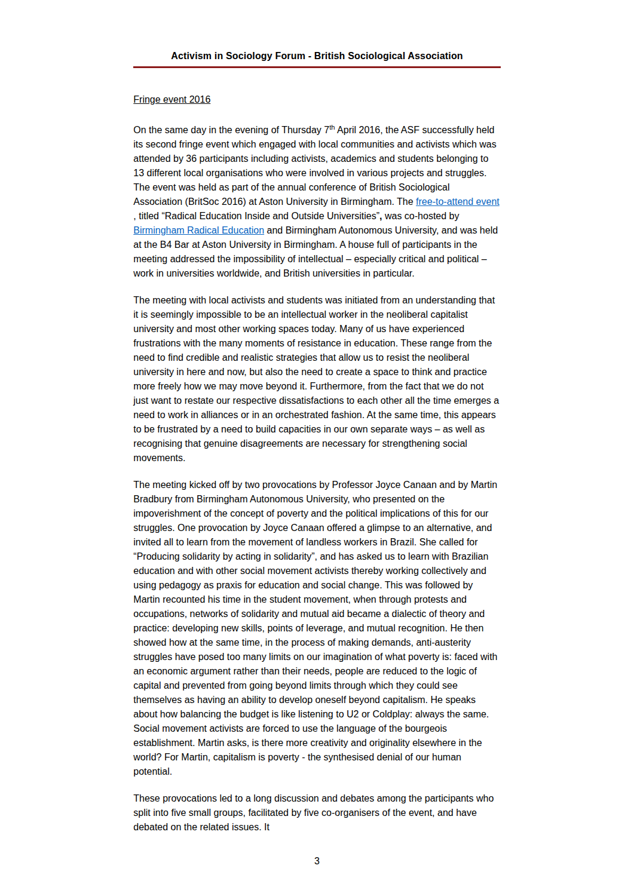Activism in Sociology Forum - British Sociological Association
Fringe event 2016
On the same day in the evening of Thursday 7th April 2016, the ASF successfully held its second fringe event which engaged with local communities and activists which was attended by 36 participants including activists, academics and students belonging to 13 different local organisations who were involved in various projects and struggles. The event was held as part of the annual conference of British Sociological Association (BritSoc 2016) at Aston University in Birmingham. The free-to-attend event , titled “Radical Education Inside and Outside Universities”, was co-hosted by Birmingham Radical Education and Birmingham Autonomous University, and was held at the B4 Bar at Aston University in Birmingham. A house full of participants in the meeting addressed the impossibility of intellectual – especially critical and political – work in universities worldwide, and British universities in particular.
The meeting with local activists and students was initiated from an understanding that it is seemingly impossible to be an intellectual worker in the neoliberal capitalist university and most other working spaces today. Many of us have experienced frustrations with the many moments of resistance in education. These range from the need to find credible and realistic strategies that allow us to resist the neoliberal university in here and now, but also the need to create a space to think and practice more freely how we may move beyond it. Furthermore, from the fact that we do not just want to restate our respective dissatisfactions to each other all the time emerges a need to work in alliances or in an orchestrated fashion. At the same time, this appears to be frustrated by a need to build capacities in our own separate ways – as well as recognising that genuine disagreements are necessary for strengthening social movements.
The meeting kicked off by two provocations by Professor Joyce Canaan and by Martin Bradbury from Birmingham Autonomous University, who presented on the impoverishment of the concept of poverty and the political implications of this for our struggles. One provocation by Joyce Canaan offered a glimpse to an alternative, and invited all to learn from the movement of landless workers in Brazil. She called for “Producing solidarity by acting in solidarity”, and has asked us to learn with Brazilian education and with other social movement activists thereby working collectively and using pedagogy as praxis for education and social change. This was followed by Martin recounted his time in the student movement, when through protests and occupations, networks of solidarity and mutual aid became a dialectic of theory and practice: developing new skills, points of leverage, and mutual recognition. He then showed how at the same time, in the process of making demands, anti-austerity struggles have posed too many limits on our imagination of what poverty is: faced with an economic argument rather than their needs, people are reduced to the logic of capital and prevented from going beyond limits through which they could see themselves as having an ability to develop oneself beyond capitalism. He speaks about how balancing the budget is like listening to U2 or Coldplay: always the same. Social movement activists are forced to use the language of the bourgeois establishment. Martin asks, is there more creativity and originality elsewhere in the world? For Martin, capitalism is poverty - the synthesised denial of our human potential.
These provocations led to a long discussion and debates among the participants who split into five small groups, facilitated by five co-organisers of the event, and have debated on the related issues. It
3